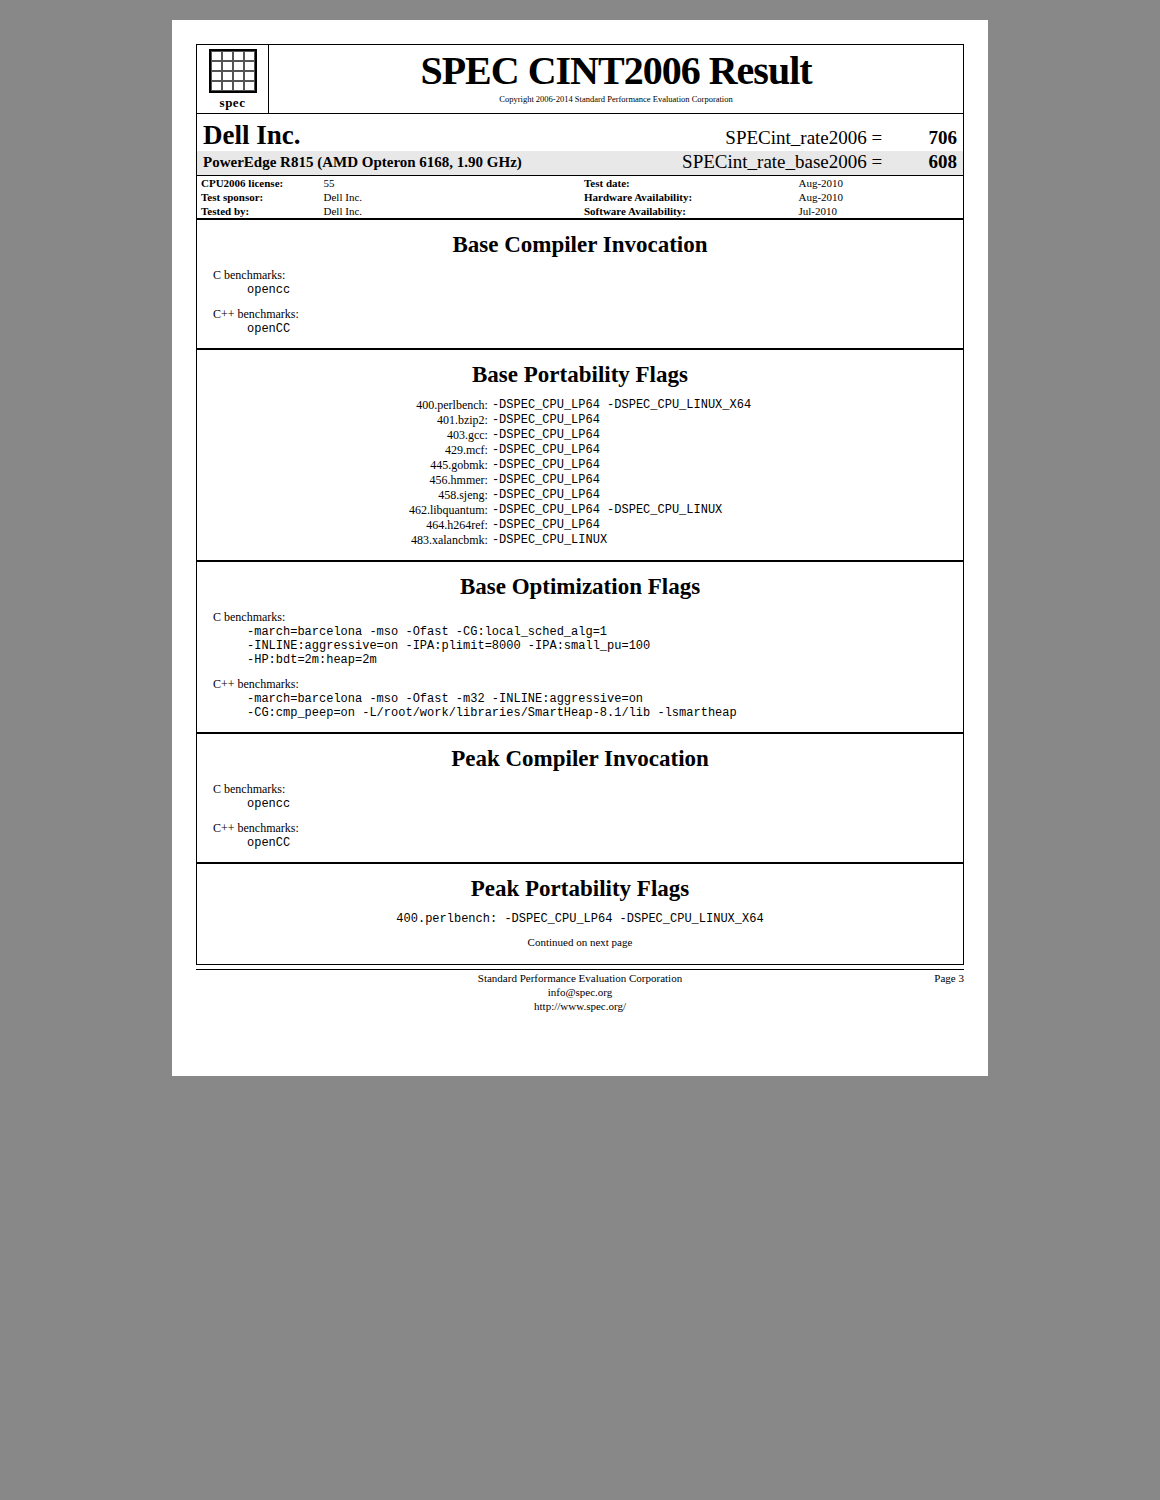spec
SPEC CINT2006 Result
Copyright 2006-2014 Standard Performance Evaluation Corporation
Dell Inc.
SPECint_rate2006 = 706
PowerEdge R815 (AMD Opteron 6168, 1.90 GHz)
SPECint_rate_base2006 = 608
| CPU2006 license: | 55 | Test date: | Aug-2010 |
| Test sponsor: | Dell Inc. | Hardware Availability: | Aug-2010 |
| Tested by: | Dell Inc. | Software Availability: | Jul-2010 |
Base Compiler Invocation
C benchmarks:
opencc
C++ benchmarks:
openCC
Base Portability Flags
| 400.perlbench: | -DSPEC_CPU_LP64 -DSPEC_CPU_LINUX_X64 |
| 401.bzip2: | -DSPEC_CPU_LP64 |
| 403.gcc: | -DSPEC_CPU_LP64 |
| 429.mcf: | -DSPEC_CPU_LP64 |
| 445.gobmk: | -DSPEC_CPU_LP64 |
| 456.hmmer: | -DSPEC_CPU_LP64 |
| 458.sjeng: | -DSPEC_CPU_LP64 |
| 462.libquantum: | -DSPEC_CPU_LP64 -DSPEC_CPU_LINUX |
| 464.h264ref: | -DSPEC_CPU_LP64 |
| 483.xalancbmk: | -DSPEC_CPU_LINUX |
Base Optimization Flags
C benchmarks:
-march=barcelona -mso -Ofast -CG:local_sched_alg=1
-INLINE:aggressive=on -IPA:plimit=8000 -IPA:small_pu=100
-HP:bdt=2m:heap=2m
C++ benchmarks:
-march=barcelona -mso -Ofast -m32 -INLINE:aggressive=on
-CG:cmp_peep=on -L/root/work/libraries/SmartHeap-8.1/lib -lsmartheap
Peak Compiler Invocation
C benchmarks:
opencc
C++ benchmarks:
openCC
Peak Portability Flags
400.perlbench: -DSPEC_CPU_LP64 -DSPEC_CPU_LINUX_X64
Continued on next page
Standard Performance Evaluation Corporation
info@spec.org
http://www.spec.org/
Page 3